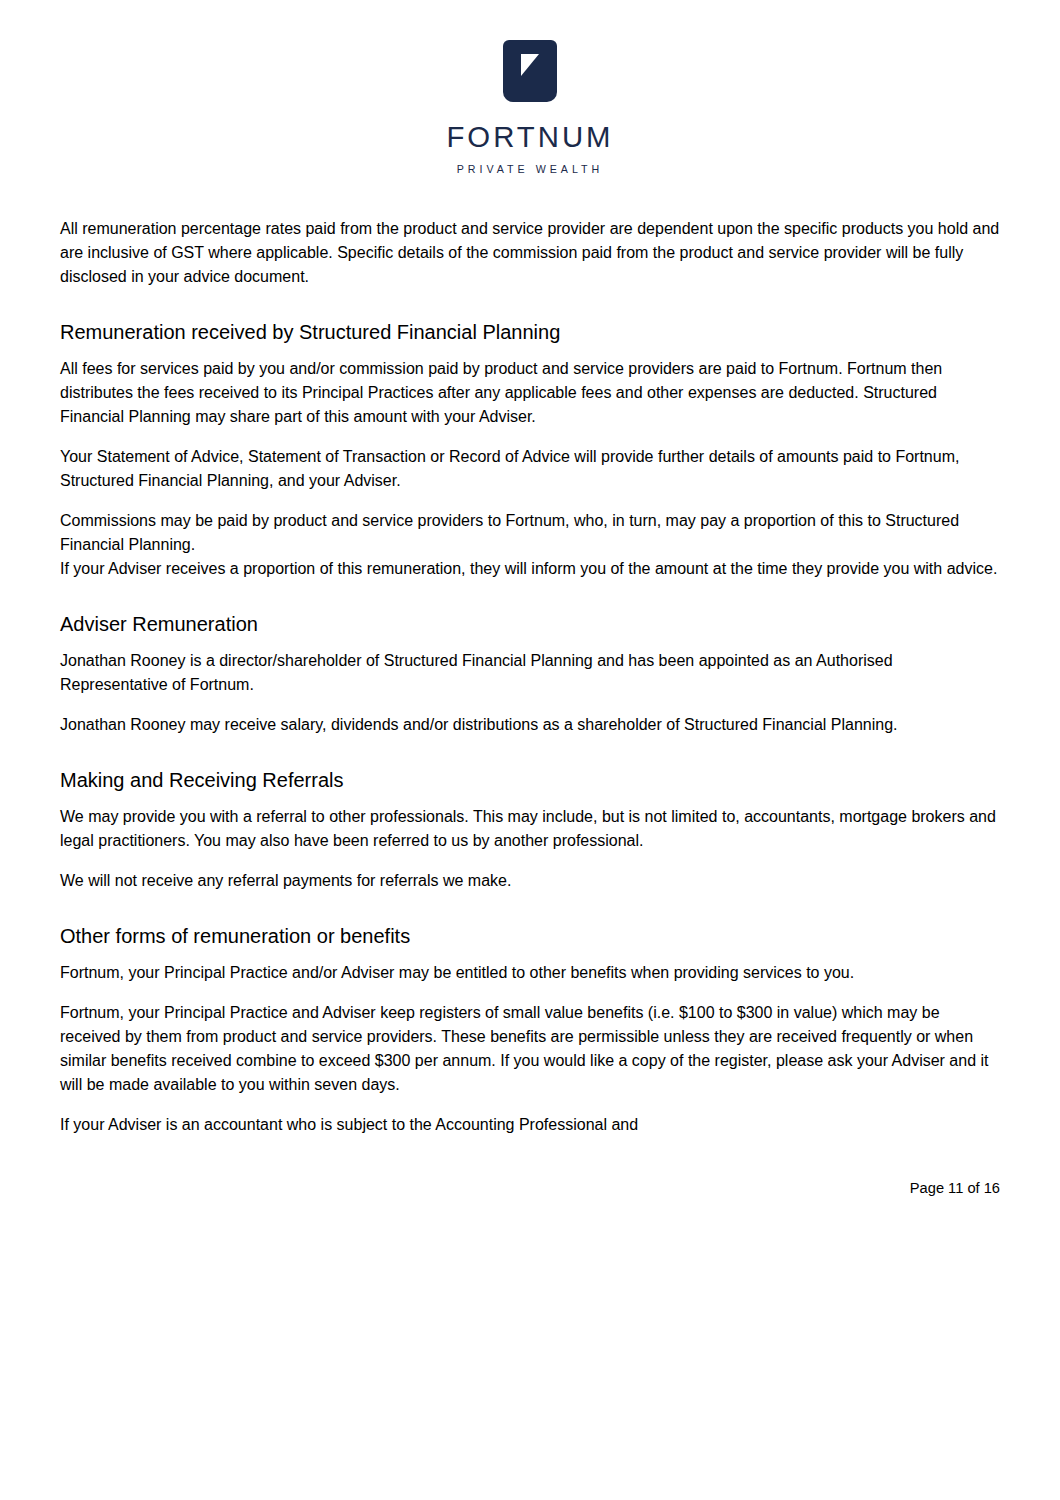FORTNUM
PRIVATE WEALTH
All remuneration percentage rates paid from the product and service provider are dependent upon the specific products you hold and are inclusive of GST where applicable. Specific details of the commission paid from the product and service provider will be fully disclosed in your advice document.
Remuneration received by Structured Financial Planning
All fees for services paid by you and/or commission paid by product and service providers are paid to Fortnum. Fortnum then distributes the fees received to its Principal Practices after any applicable fees and other expenses are deducted. Structured Financial Planning may share part of this amount with your Adviser.
Your Statement of Advice, Statement of Transaction or Record of Advice will provide further details of amounts paid to Fortnum, Structured Financial Planning, and your Adviser.
Commissions may be paid by product and service providers to Fortnum, who, in turn, may pay a proportion of this to Structured Financial Planning.
If your Adviser receives a proportion of this remuneration, they will inform you of the amount at the time they provide you with advice.
Adviser Remuneration
Jonathan Rooney is a director/shareholder of Structured Financial Planning and has been appointed as an Authorised Representative of Fortnum.
Jonathan Rooney may receive salary, dividends and/or distributions as a shareholder of Structured Financial Planning.
Making and Receiving Referrals
We may provide you with a referral to other professionals. This may include, but is not limited to, accountants, mortgage brokers and legal practitioners. You may also have been referred to us by another professional.
We will not receive any referral payments for referrals we make.
Other forms of remuneration or benefits
Fortnum, your Principal Practice and/or Adviser may be entitled to other benefits when providing services to you.
Fortnum, your Principal Practice and Adviser keep registers of small value benefits (i.e. $100 to $300 in value) which may be received by them from product and service providers. These benefits are permissible unless they are received frequently or when similar benefits received combine to exceed $300 per annum. If you would like a copy of the register, please ask your Adviser and it will be made available to you within seven days.
If your Adviser is an accountant who is subject to the Accounting Professional and
Page 11 of 16